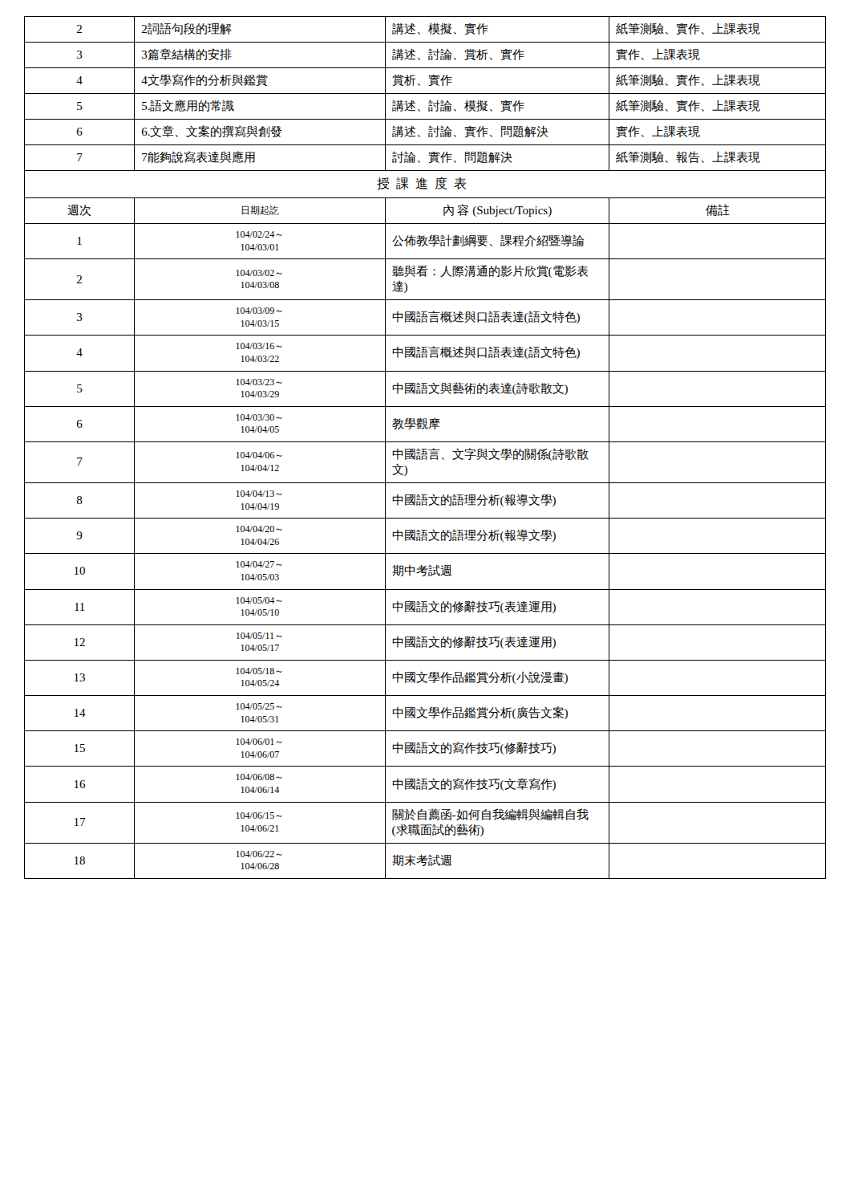| 2 | 2詞語句段的理解 | 講述、模擬、實作 | 紙筆測驗、實作、上課表現 |
| 3 | 3篇章結構的安排 | 講述、討論、賞析、實作 | 實作、上課表現 |
| 4 | 4文學寫作的分析與鑑賞 | 賞析、實作 | 紙筆測驗、實作、上課表現 |
| 5 | 5.語文應用的常識 | 講述、討論、模擬、實作 | 紙筆測驗、實作、上課表現 |
| 6 | 6.文章、文案的撰寫與創發 | 講述、討論、實作、問題解決 | 實作、上課表現 |
| 7 | 7能夠說寫表達與應用 | 討論、實作、問題解決 | 紙筆測驗、報告、上課表現 |
| 授課進度表 |
| 週次 | 日期起訖 | 內 容 (Subject/Topics) | 備註 |
| 1 | 104/02/24～ 104/03/01 | 公佈教學計劃綱要、課程介紹暨導論 | |
| 2 | 104/03/02～ 104/03/08 | 聽與看：人際溝通的影片欣賞(電影表達) | |
| 3 | 104/03/09～ 104/03/15 | 中國語言概述與口語表達(語文特色) | |
| 4 | 104/03/16～ 104/03/22 | 中國語言概述與口語表達(語文特色) | |
| 5 | 104/03/23～ 104/03/29 | 中國語文與藝術的表達(詩歌散文) | |
| 6 | 104/03/30～ 104/04/05 | 教學觀摩 | |
| 7 | 104/04/06～ 104/04/12 | 中國語言、文字與文學的關係(詩歌散文) | |
| 8 | 104/04/13～ 104/04/19 | 中國語文的語理分析(報導文學) | |
| 9 | 104/04/20～ 104/04/26 | 中國語文的語理分析(報導文學) | |
| 10 | 104/04/27～ 104/05/03 | 期中考試週 | |
| 11 | 104/05/04～ 104/05/10 | 中國語文的修辭技巧(表達運用) | |
| 12 | 104/05/11～ 104/05/17 | 中國語文的修辭技巧(表達運用) | |
| 13 | 104/05/18～ 104/05/24 | 中國文學作品鑑賞分析(小說漫畫) | |
| 14 | 104/05/25～ 104/05/31 | 中國文學作品鑑賞分析(廣告文案) | |
| 15 | 104/06/01～ 104/06/07 | 中國語文的寫作技巧(修辭技巧) | |
| 16 | 104/06/08～ 104/06/14 | 中國語文的寫作技巧(文章寫作) | |
| 17 | 104/06/15～ 104/06/21 | 關於自薦函-如何自我編輯與編輯自我(求職面試的藝術) | |
| 18 | 104/06/22～ 104/06/28 | 期末考試週 | |